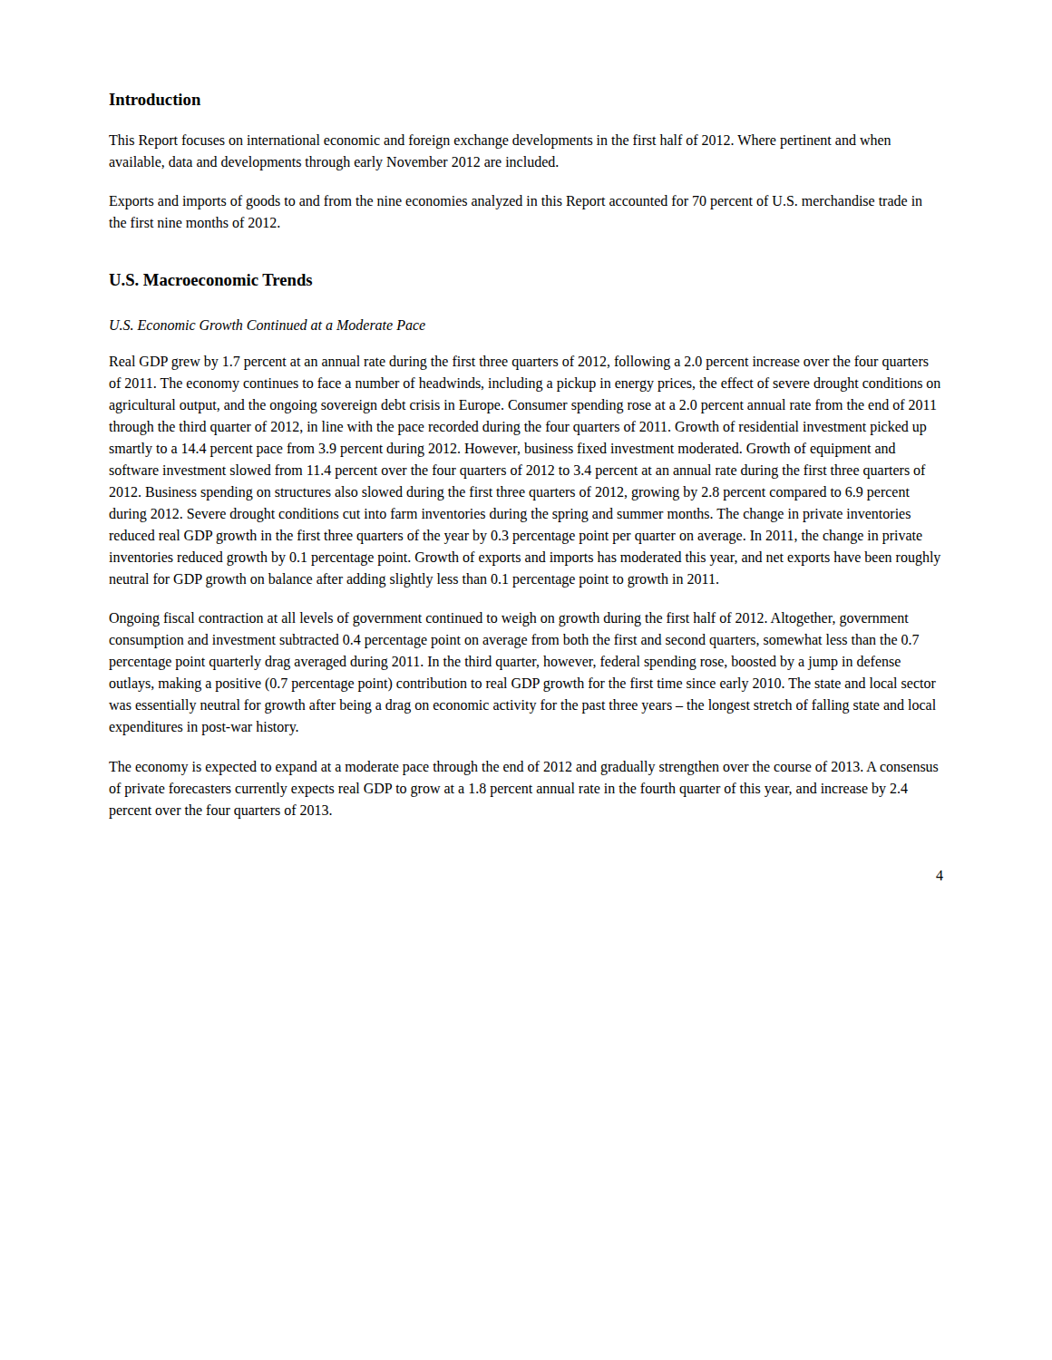Introduction
This Report focuses on international economic and foreign exchange developments in the first half of 2012. Where pertinent and when available, data and developments through early November 2012 are included.
Exports and imports of goods to and from the nine economies analyzed in this Report accounted for 70 percent of U.S. merchandise trade in the first nine months of 2012.
U.S. Macroeconomic Trends
U.S. Economic Growth Continued at a Moderate Pace
Real GDP grew by 1.7 percent at an annual rate during the first three quarters of 2012, following a 2.0 percent increase over the four quarters of 2011. The economy continues to face a number of headwinds, including a pickup in energy prices, the effect of severe drought conditions on agricultural output, and the ongoing sovereign debt crisis in Europe. Consumer spending rose at a 2.0 percent annual rate from the end of 2011 through the third quarter of 2012, in line with the pace recorded during the four quarters of 2011. Growth of residential investment picked up smartly to a 14.4 percent pace from 3.9 percent during 2012. However, business fixed investment moderated. Growth of equipment and software investment slowed from 11.4 percent over the four quarters of 2012 to 3.4 percent at an annual rate during the first three quarters of 2012. Business spending on structures also slowed during the first three quarters of 2012, growing by 2.8 percent compared to 6.9 percent during 2012. Severe drought conditions cut into farm inventories during the spring and summer months. The change in private inventories reduced real GDP growth in the first three quarters of the year by 0.3 percentage point per quarter on average. In 2011, the change in private inventories reduced growth by 0.1 percentage point. Growth of exports and imports has moderated this year, and net exports have been roughly neutral for GDP growth on balance after adding slightly less than 0.1 percentage point to growth in 2011.
Ongoing fiscal contraction at all levels of government continued to weigh on growth during the first half of 2012. Altogether, government consumption and investment subtracted 0.4 percentage point on average from both the first and second quarters, somewhat less than the 0.7 percentage point quarterly drag averaged during 2011. In the third quarter, however, federal spending rose, boosted by a jump in defense outlays, making a positive (0.7 percentage point) contribution to real GDP growth for the first time since early 2010. The state and local sector was essentially neutral for growth after being a drag on economic activity for the past three years – the longest stretch of falling state and local expenditures in post-war history.
The economy is expected to expand at a moderate pace through the end of 2012 and gradually strengthen over the course of 2013. A consensus of private forecasters currently expects real GDP to grow at a 1.8 percent annual rate in the fourth quarter of this year, and increase by 2.4 percent over the four quarters of 2013.
4